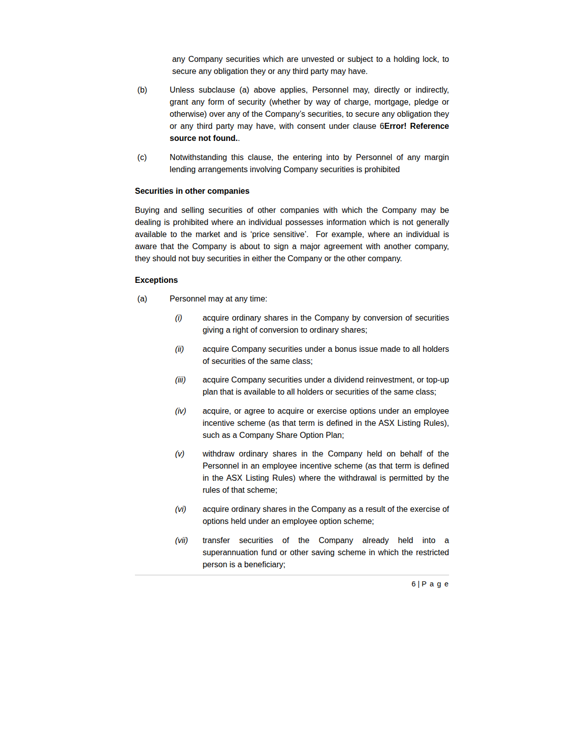any Company securities which are unvested or subject to a holding lock, to secure any obligation they or any third party may have.
(b)
Unless subclause (a) above applies, Personnel may, directly or indirectly, grant any form of security (whether by way of charge, mortgage, pledge or otherwise) over any of the Company’s securities, to secure any obligation they or any third party may have, with consent under clause 6Error! Reference source not found..
(c)
Notwithstanding this clause, the entering into by Personnel of any margin lending arrangements involving Company securities is prohibited
Securities in other companies
Buying and selling securities of other companies with which the Company may be dealing is prohibited where an individual possesses information which is not generally available to the market and is ‘price sensitive’. For example, where an individual is aware that the Company is about to sign a major agreement with another company, they should not buy securities in either the Company or the other company.
Exceptions
(a)
Personnel may at any time:
(i)
acquire ordinary shares in the Company by conversion of securities giving a right of conversion to ordinary shares;
(ii)
acquire Company securities under a bonus issue made to all holders of securities of the same class;
(iii)
acquire Company securities under a dividend reinvestment, or top-up plan that is available to all holders or securities of the same class;
(iv)
acquire, or agree to acquire or exercise options under an employee incentive scheme (as that term is defined in the ASX Listing Rules), such as a Company Share Option Plan;
(v)
withdraw ordinary shares in the Company held on behalf of the Personnel in an employee incentive scheme (as that term is defined in the ASX Listing Rules) where the withdrawal is permitted by the rules of that scheme;
(vi)
acquire ordinary shares in the Company as a result of the exercise of options held under an employee option scheme;
(vii)
transfer securities of the Company already held into a superannuation fund or other saving scheme in which the restricted person is a beneficiary;
6 | P a g e